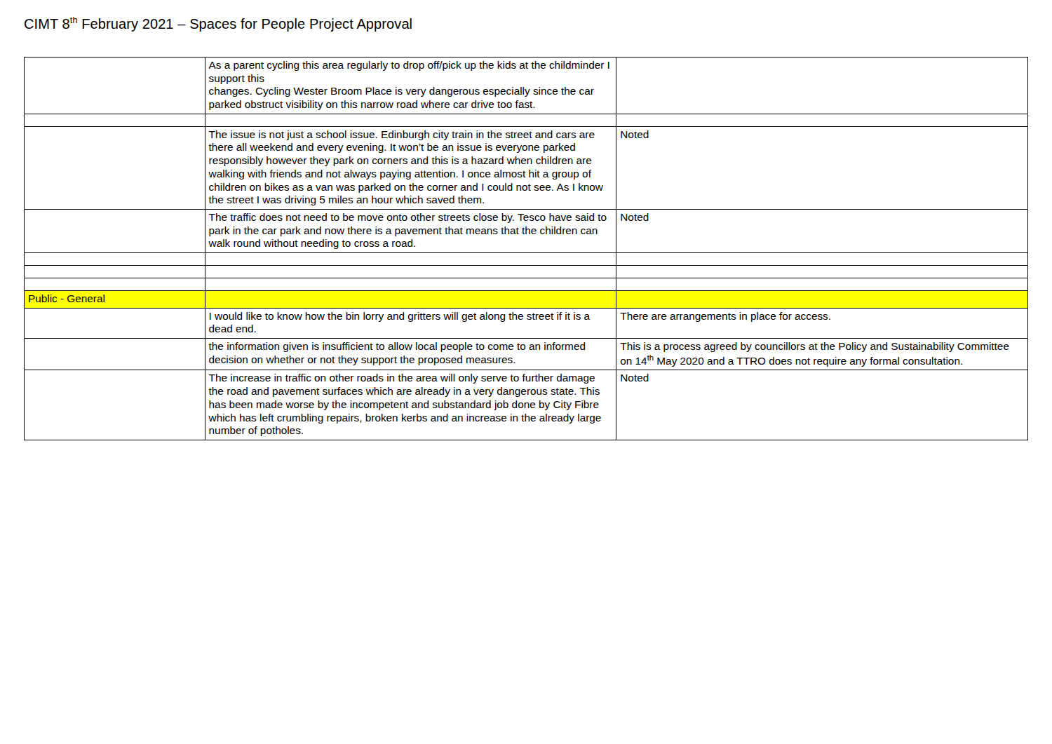CIMT 8th February 2021 – Spaces for People Project Approval
| | As a parent cycling this area regularly to drop off/pick up the kids at the childminder I support this changes. Cycling Wester Broom Place is very dangerous especially since the car parked obstruct visibility on this narrow road where car drive too fast. | |
| | The issue is not just a school issue. Edinburgh city train in the street and cars are there all weekend and every evening. It won’t be an issue is everyone parked responsibly however they park on corners and this is a hazard when children are walking with friends and not always paying attention. I once almost hit a group of children on bikes as a van was parked on the corner and I could not see. As I know the street I was driving 5 miles an hour which saved them. | Noted |
| | The traffic does not need to be move onto other streets close by. Tesco have said to park in the car park and now there is a pavement that means that the children can walk round without needing to cross a road. | Noted |
| Public - General | | |
| | I would like to know how the bin lorry and gritters will get along the street if it is a dead end. | There are arrangements in place for access. |
| | the information given is insufficient to allow local people to come to an informed decision on whether or not they support the proposed measures. | This is a process agreed by councillors at the Policy and Sustainability Committee on 14 th May 2020 and a TTRO does not require any formal consultation. |
| | The increase in traffic on other roads in the area will only serve to further damage the road and pavement surfaces which are already in a very dangerous state. This has been made worse by the incompetent and substandard job done by City Fibre which has left crumbling repairs, broken kerbs and an increase in the already large number of potholes. | Noted |